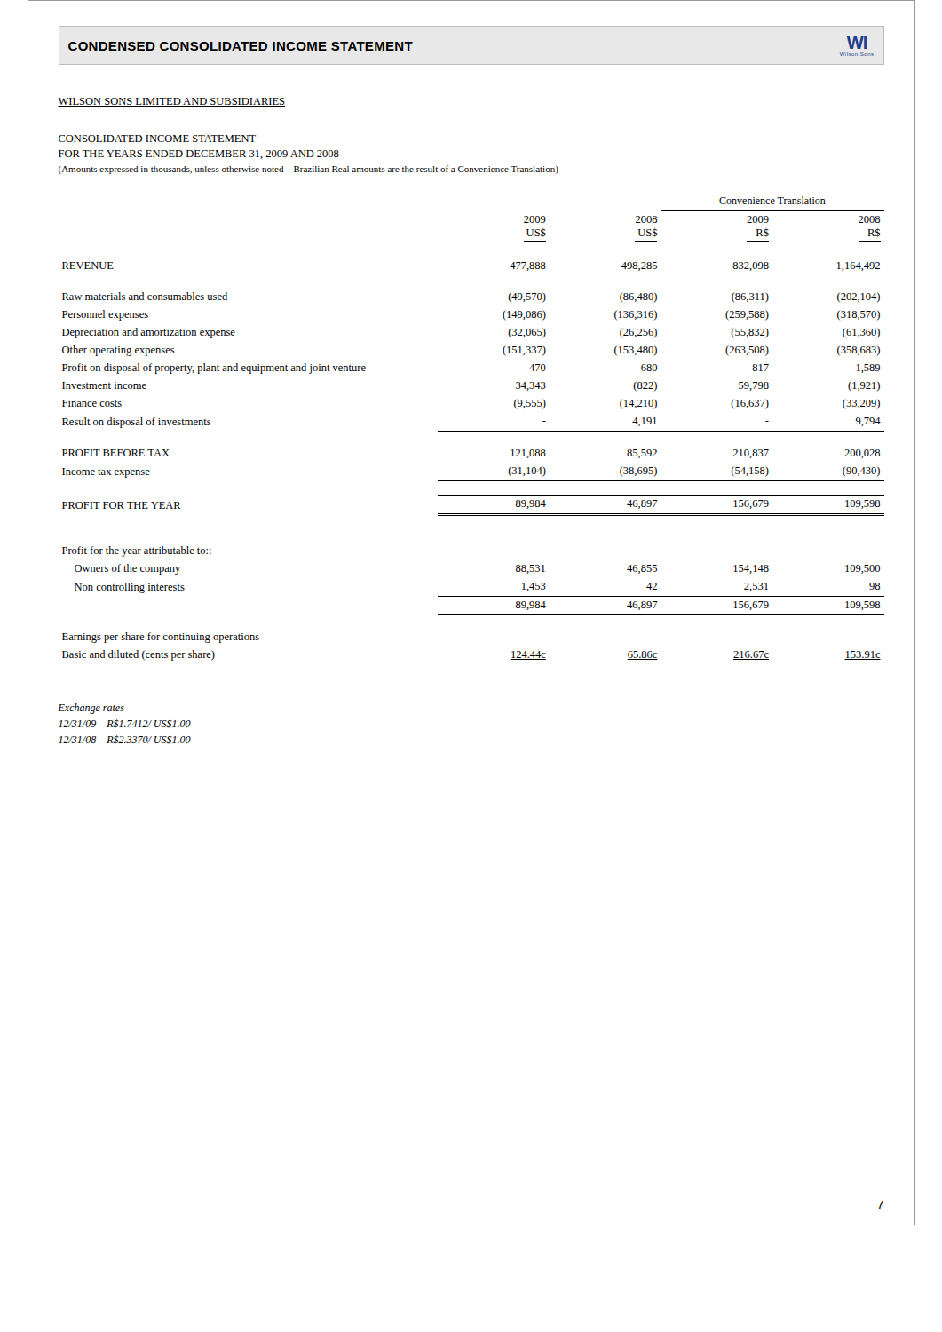CONDENSED CONSOLIDATED INCOME STATEMENT
WI
Wilson.Sons
WILSON SONS LIMITED AND SUBSIDIARIES
CONSOLIDATED INCOME STATEMENT
FOR THE YEARS ENDED DECEMBER 31, 2009 AND 2008
(Amounts expressed in thousands, unless otherwise noted – Brazilian Real amounts are the result of a Convenience Translation)
| | | | Convenience Translation |
| | 2009 US$ | 2008 US$ | 2009 R$ | 2008 R$ |
| REVENUE | 477,888 | 498,285 | 832,098 | 1,164,492 |
| Raw materials and consumables used | (49,570) | (86,480) | (86,311) | (202,104) |
| Personnel expenses | (149,086) | (136,316) | (259,588) | (318,570) |
| Depreciation and amortization expense | (32,065) | (26,256) | (55,832) | (61,360) |
| Other operating expenses | (151,337) | (153,480) | (263,508) | (358,683) |
| Profit on disposal of property, plant and equipment and joint venture | 470 | 680 | 817 | 1,589 |
| Investment income | 34,343 | (822) | 59,798 | (1,921) |
| Finance costs | (9,555) | (14,210) | (16,637) | (33,209) |
| Result on disposal of investments | - | 4,191 | - | 9,794 |
| PROFIT BEFORE TAX | 121,088 | 85,592 | 210,837 | 200,028 |
| Income tax expense | (31,104) | (38,695) | (54,158) | (90,430) |
| PROFIT FOR THE YEAR | 89,984 | 46,897 | 156,679 | 109,598 |
| Profit for the year attributable to:: | | | | |
| Owners of the company | 88,531 | 46,855 | 154,148 | 109,500 |
| Non controlling interests | 1,453 | 42 | 2,531 | 98 |
| | 89,984 | 46,897 | 156,679 | 109,598 |
| Earnings per share for continuing operations | | | | |
| Basic and diluted (cents per share) | 124.44c | 65.86c | 216.67c | 153.91c |
Exchange rates
12/31/09 – R$1.7412/ US$1.00
12/31/08 – R$2.3370/ US$1.00
7